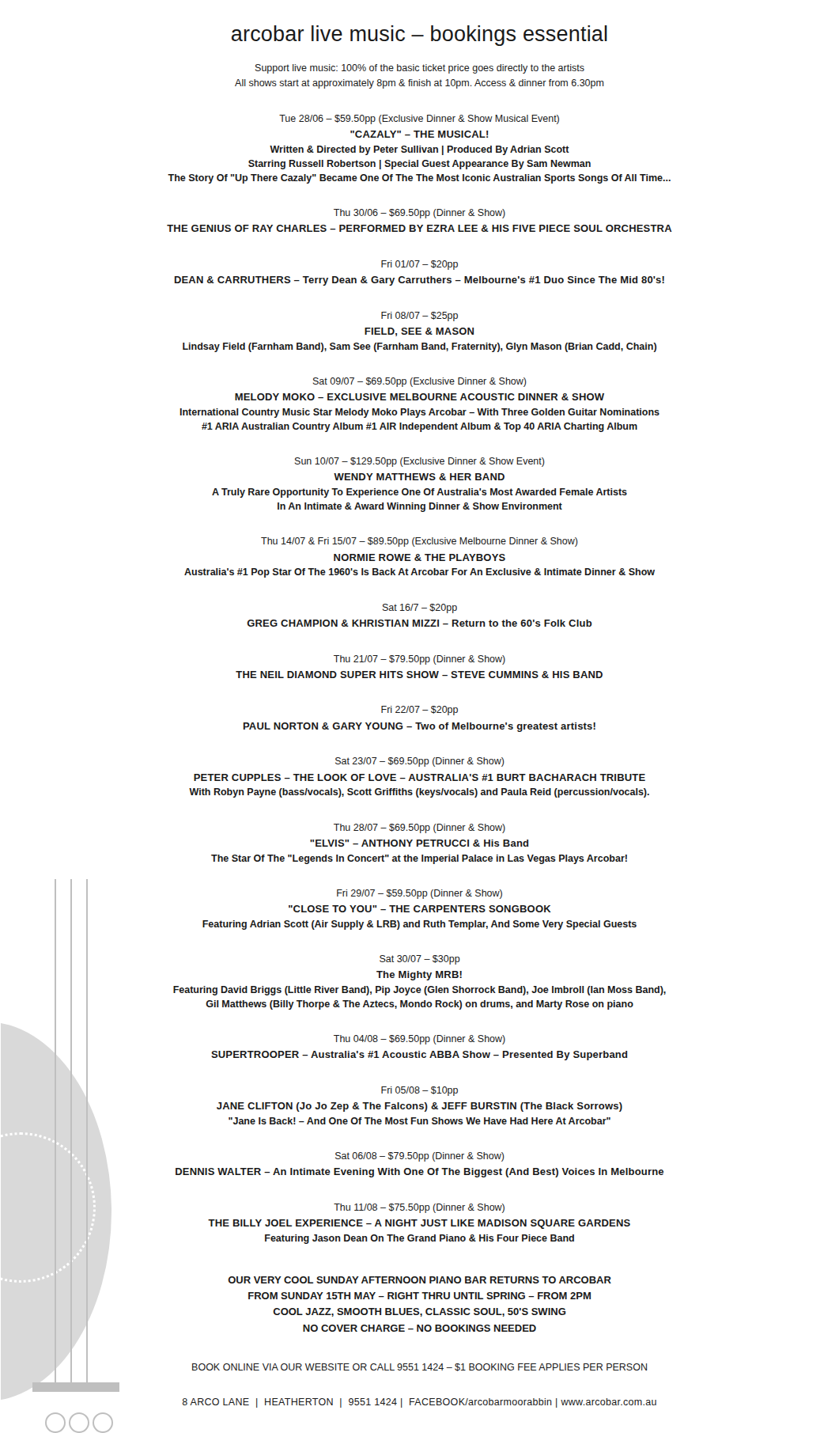arcobar live music – bookings essential
Support live music: 100% of the basic ticket price goes directly to the artists
All shows start at approximately 8pm & finish at 10pm. Access & dinner from 6.30pm
Tue 28/06 – $59.50pp (Exclusive Dinner & Show Musical Event)
"CAZALY" – THE MUSICAL!
Written & Directed by Peter Sullivan | Produced By Adrian Scott
Starring Russell Robertson | Special Guest Appearance By Sam Newman
The Story Of "Up There Cazaly" Became One Of The The Most Iconic Australian Sports Songs Of All Time...
Thu 30/06 – $69.50pp (Dinner & Show)
THE GENIUS OF RAY CHARLES – PERFORMED BY EZRA LEE & HIS FIVE PIECE SOUL ORCHESTRA
Fri 01/07 – $20pp
DEAN & CARRUTHERS – Terry Dean & Gary Carruthers – Melbourne's #1 Duo Since The Mid 80's!
Fri 08/07 – $25pp
FIELD, SEE & MASON
Lindsay Field (Farnham Band), Sam See (Farnham Band, Fraternity), Glyn Mason (Brian Cadd, Chain)
Sat 09/07 – $69.50pp (Exclusive Dinner & Show)
MELODY MOKO – EXCLUSIVE MELBOURNE ACOUSTIC DINNER & SHOW
International Country Music Star Melody Moko Plays Arcobar – With Three Golden Guitar Nominations
#1 ARIA Australian Country Album #1 AIR Independent Album & Top 40 ARIA Charting Album
Sun 10/07 – $129.50pp (Exclusive Dinner & Show Event)
WENDY MATTHEWS & HER BAND
A Truly Rare Opportunity To Experience One Of Australia's Most Awarded Female Artists
In An Intimate & Award Winning Dinner & Show Environment
Thu 14/07 & Fri 15/07 – $89.50pp (Exclusive Melbourne Dinner & Show)
NORMIE ROWE & THE PLAYBOYS
Australia's #1 Pop Star Of The 1960's Is Back At Arcobar For An Exclusive & Intimate Dinner & Show
Sat 16/7 – $20pp
GREG CHAMPION & KHRISTIAN MIZZI – Return to the 60's Folk Club
Thu 21/07 – $79.50pp (Dinner & Show)
THE NEIL DIAMOND SUPER HITS SHOW – STEVE CUMMINS & HIS BAND
Fri 22/07 – $20pp
PAUL NORTON & GARY YOUNG – Two of Melbourne's greatest artists!
Sat 23/07 – $69.50pp (Dinner & Show)
PETER CUPPLES – THE LOOK OF LOVE – AUSTRALIA'S #1 BURT BACHARACH TRIBUTE
With Robyn Payne (bass/vocals), Scott Griffiths (keys/vocals) and Paula Reid (percussion/vocals).
Thu 28/07 – $69.50pp (Dinner & Show)
"ELVIS" – ANTHONY PETRUCCI & His Band
The Star Of The "Legends In Concert" at the Imperial Palace in Las Vegas Plays Arcobar!
Fri 29/07 – $59.50pp (Dinner & Show)
"CLOSE TO YOU" – THE CARPENTERS SONGBOOK
Featuring Adrian Scott (Air Supply & LRB) and Ruth Templar, And Some Very Special Guests
Sat 30/07 – $30pp
The Mighty MRB!
Featuring David Briggs (Little River Band), Pip Joyce (Glen Shorrock Band), Joe Imbroll (Ian Moss Band),
Gil Matthews (Billy Thorpe & The Aztecs, Mondo Rock) on drums, and Marty Rose on piano
Thu 04/08 – $69.50pp (Dinner & Show)
SUPERTROOPER – Australia's #1 Acoustic ABBA Show – Presented By Superband
Fri 05/08 – $10pp
JANE CLIFTON (Jo Jo Zep & The Falcons) & JEFF BURSTIN (The Black Sorrows)
"Jane Is Back! – And One Of The Most Fun Shows We Have Had Here At Arcobar"
Sat 06/08 – $79.50pp (Dinner & Show)
DENNIS WALTER – An Intimate Evening With One Of The Biggest (And Best) Voices In Melbourne
Thu 11/08 – $75.50pp (Dinner & Show)
THE BILLY JOEL EXPERIENCE – A NIGHT JUST LIKE MADISON SQUARE GARDENS
Featuring Jason Dean On The Grand Piano & His Four Piece Band
OUR VERY COOL SUNDAY AFTERNOON PIANO BAR RETURNS TO ARCOBAR
FROM SUNDAY 15TH MAY – RIGHT THRU UNTIL SPRING – FROM 2PM
COOL JAZZ, SMOOTH BLUES, CLASSIC SOUL, 50'S SWING
NO COVER CHARGE – NO BOOKINGS NEEDED
BOOK ONLINE VIA OUR WEBSITE OR CALL 9551 1424 – $1 BOOKING FEE APPLIES PER PERSON
8 ARCO LANE | HEATHERTON | 9551 1424 | FACEBOOK/arcobarmoorabbin | www.arcobar.com.au